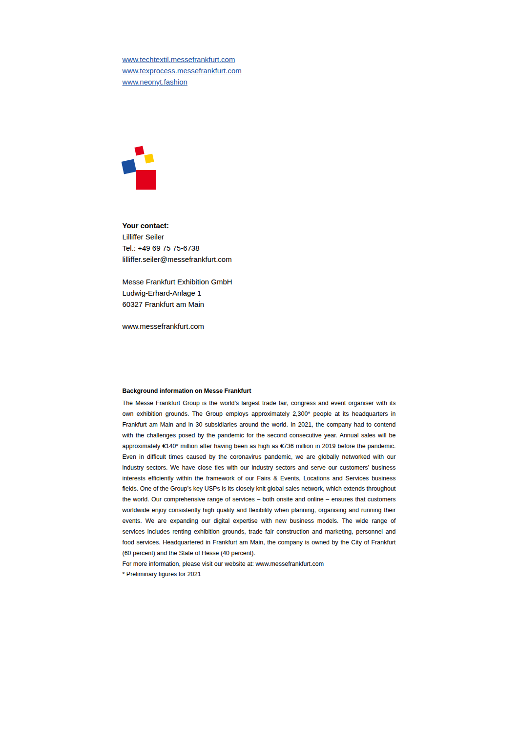www.techtextil.messefrankfurt.com
www.texprocess.messefrankfurt.com
www.neonyt.fashion
Your contact:
Lilliffer Seiler
Tel.: +49 69 75 75-6738
lilliffer.seiler@messefrankfurt.com
Messe Frankfurt Exhibition GmbH
Ludwig-Erhard-Anlage 1
60327 Frankfurt am Main
www.messefrankfurt.com
Background information on Messe Frankfurt
The Messe Frankfurt Group is the world’s largest trade fair, congress and event organiser with its own exhibition grounds. The Group employs approximately 2,300* people at its headquarters in Frankfurt am Main and in 30 subsidiaries around the world. In 2021, the company had to contend with the challenges posed by the pandemic for the second consecutive year. Annual sales will be approximately €140* million after having been as high as €736 million in 2019 before the pandemic. Even in difficult times caused by the coronavirus pandemic, we are globally networked with our industry sectors. We have close ties with our industry sectors and serve our customers’ business interests efficiently within the framework of our Fairs & Events, Locations and Services business fields. One of the Group’s key USPs is its closely knit global sales network, which extends throughout the world. Our comprehensive range of services – both onsite and online – ensures that customers worldwide enjoy consistently high quality and flexibility when planning, organising and running their events. We are expanding our digital expertise with new business models. The wide range of services includes renting exhibition grounds, trade fair construction and marketing, personnel and food services. Headquartered in Frankfurt am Main, the company is owned by the City of Frankfurt (60 percent) and the State of Hesse (40 percent).
For more information, please visit our website at: www.messefrankfurt.com
* Preliminary figures for 2021